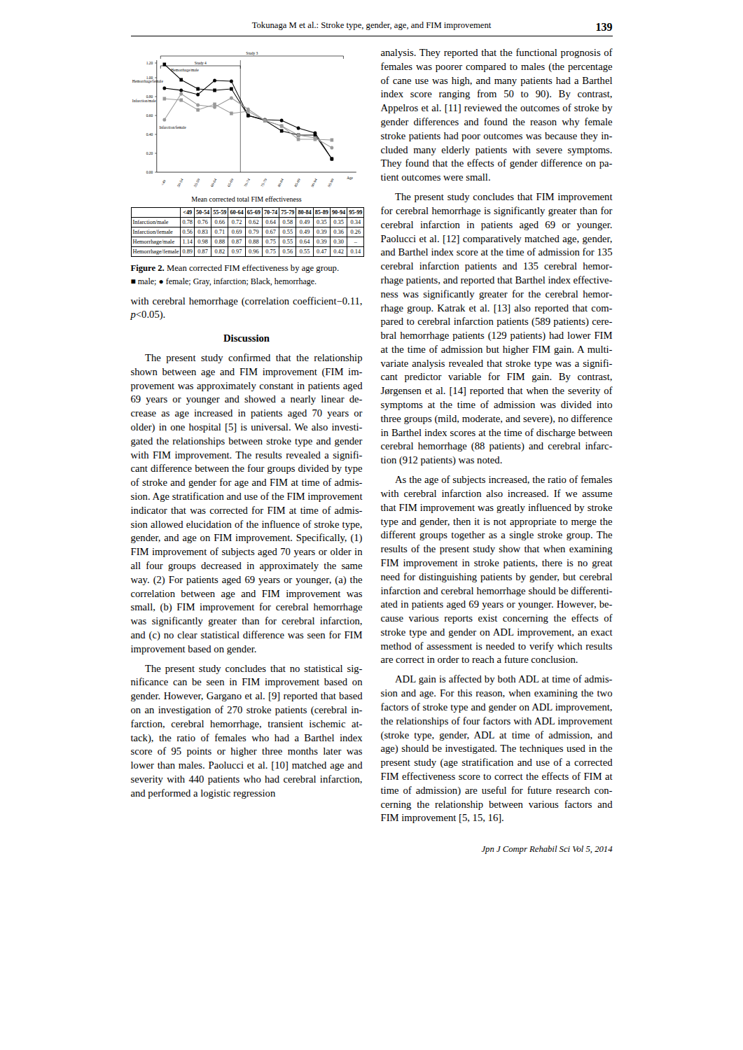Tokunaga M et al.: Stroke type, gender, age, and FIM improvement
139
0.00 0.20 0.40 0.60 0.80 1.00 1.20 <49 50-54 55-59 60-64 65-69 70-74 75-79 80-84 85-89 90-94 95-99 Age Study 3 Study 4 Hemorrhage/male Hemorrhage/female Infarction/male Infarction/female
Mean corrected total FIM effectiveness
| | <49 | 50-54 | 55-59 | 60-64 | 65-69 | 70-74 | 75-79 | 80-84 | 85-89 | 90-94 | 95-99 |
| --- | --- | --- | --- | --- | --- | --- | --- | --- | --- | --- | --- |
| Infarction/male | 0.78 | 0.76 | 0.66 | 0.72 | 0.62 | 0.64 | 0.58 | 0.49 | 0.35 | 0.35 | 0.34 |
| Infarction/female | 0.56 | 0.83 | 0.71 | 0.69 | 0.79 | 0.67 | 0.55 | 0.49 | 0.39 | 0.36 | 0.26 |
| Hemorrhage/male | 1.14 | 0.98 | 0.88 | 0.87 | 0.88 | 0.75 | 0.55 | 0.64 | 0.39 | 0.30 | – |
| Hemorrhage/female | 0.89 | 0.87 | 0.82 | 0.97 | 0.96 | 0.75 | 0.56 | 0.55 | 0.47 | 0.42 | 0.14 |
Figure 2. Mean corrected FIM effectiveness by age group.
■ male; ● female; Gray, infarction; Black, hemorrhage.
with cerebral hemorrhage (correlation coefficient−0.11, p<0.05).
Discussion
The present study confirmed that the relationship shown between age and FIM improvement (FIM improvement was approximately constant in patients aged 69 years or younger and showed a nearly linear decrease as age increased in patients aged 70 years or older) in one hospital [5] is universal. We also investigated the relationships between stroke type and gender with FIM improvement. The results revealed a significant difference between the four groups divided by type of stroke and gender for age and FIM at time of admission. Age stratification and use of the FIM improvement indicator that was corrected for FIM at time of admission allowed elucidation of the influence of stroke type, gender, and age on FIM improvement. Specifically, (1) FIM improvement of subjects aged 70 years or older in all four groups decreased in approximately the same way. (2) For patients aged 69 years or younger, (a) the correlation between age and FIM improvement was small, (b) FIM improvement for cerebral hemorrhage was significantly greater than for cerebral infarction, and (c) no clear statistical difference was seen for FIM improvement based on gender.
The present study concludes that no statistical significance can be seen in FIM improvement based on gender. However, Gargano et al. [9] reported that based on an investigation of 270 stroke patients (cerebral infarction, cerebral hemorrhage, transient ischemic attack), the ratio of females who had a Barthel index score of 95 points or higher three months later was lower than males. Paolucci et al. [10] matched age and severity with 440 patients who had cerebral infarction, and performed a logistic regression
analysis. They reported that the functional prognosis of females was poorer compared to males (the percentage of cane use was high, and many patients had a Barthel index score ranging from 50 to 90). By contrast, Appelros et al. [11] reviewed the outcomes of stroke by gender differences and found the reason why female stroke patients had poor outcomes was because they included many elderly patients with severe symptoms. They found that the effects of gender difference on patient outcomes were small.
The present study concludes that FIM improvement for cerebral hemorrhage is significantly greater than for cerebral infarction in patients aged 69 or younger. Paolucci et al. [12] comparatively matched age, gender, and Barthel index score at the time of admission for 135 cerebral infarction patients and 135 cerebral hemorrhage patients, and reported that Barthel index effectiveness was significantly greater for the cerebral hemorrhage group. Katrak et al. [13] also reported that compared to cerebral infarction patients (589 patients) cerebral hemorrhage patients (129 patients) had lower FIM at the time of admission but higher FIM gain. A multivariate analysis revealed that stroke type was a significant predictor variable for FIM gain. By contrast, Jørgensen et al. [14] reported that when the severity of symptoms at the time of admission was divided into three groups (mild, moderate, and severe), no difference in Barthel index scores at the time of discharge between cerebral hemorrhage (88 patients) and cerebral infarction (912 patients) was noted.
As the age of subjects increased, the ratio of females with cerebral infarction also increased. If we assume that FIM improvement was greatly influenced by stroke type and gender, then it is not appropriate to merge the different groups together as a single stroke group. The results of the present study show that when examining FIM improvement in stroke patients, there is no great need for distinguishing patients by gender, but cerebral infarction and cerebral hemorrhage should be differentiated in patients aged 69 years or younger. However, because various reports exist concerning the effects of stroke type and gender on ADL improvement, an exact method of assessment is needed to verify which results are correct in order to reach a future conclusion.
ADL gain is affected by both ADL at time of admission and age. For this reason, when examining the two factors of stroke type and gender on ADL improvement, the relationships of four factors with ADL improvement (stroke type, gender, ADL at time of admission, and age) should be investigated. The techniques used in the present study (age stratification and use of a corrected FIM effectiveness score to correct the effects of FIM at time of admission) are useful for future research concerning the relationship between various factors and FIM improvement [5, 15, 16].
Jpn J Compr Rehabil Sci Vol 5, 2014